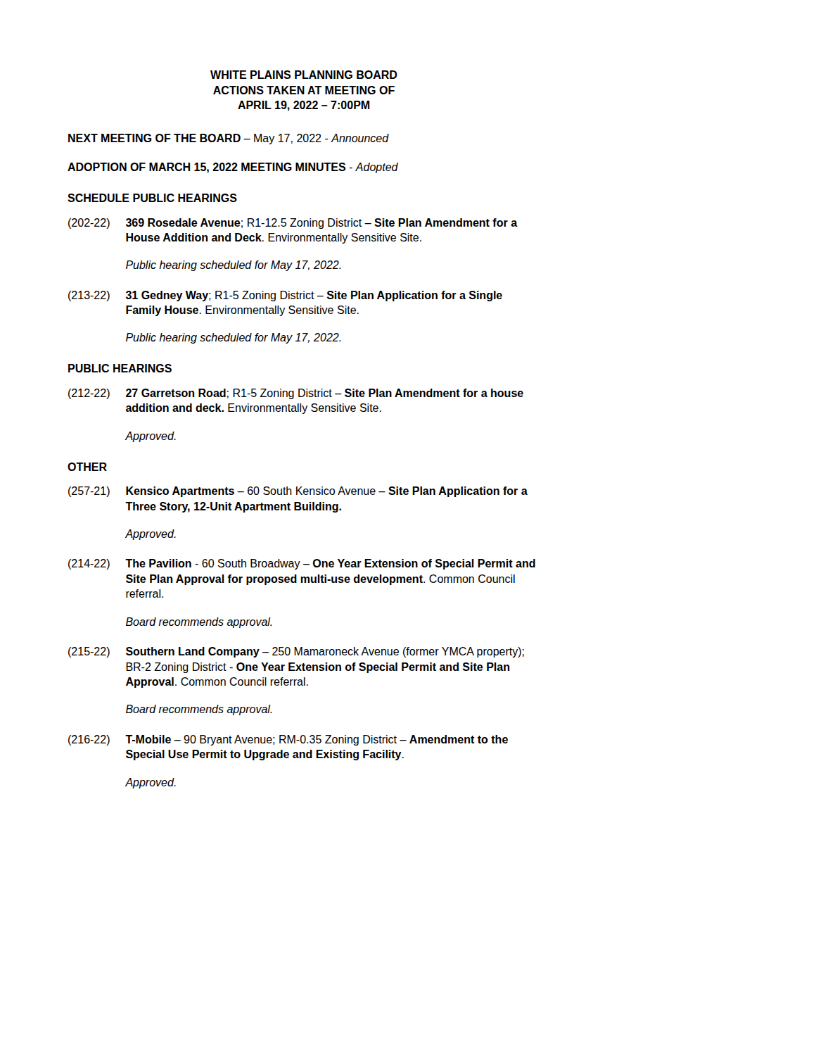WHITE PLAINS PLANNING BOARD ACTIONS TAKEN AT MEETING OF APRIL 19, 2022 – 7:00PM
NEXT MEETING OF THE BOARD – May 17, 2022 - Announced
ADOPTION OF MARCH 15, 2022 MEETING MINUTES - Adopted
SCHEDULE PUBLIC HEARINGS
(202-22)
369 Rosedale Avenue; R1-12.5 Zoning District – Site Plan Amendment for a House Addition and Deck. Environmentally Sensitive Site.
Public hearing scheduled for May 17, 2022.
(213-22)
31 Gedney Way; R1-5 Zoning District – Site Plan Application for a Single Family House. Environmentally Sensitive Site.
Public hearing scheduled for May 17, 2022.
PUBLIC HEARINGS
(212-22)
27 Garretson Road; R1-5 Zoning District – Site Plan Amendment for a house addition and deck. Environmentally Sensitive Site.
Approved.
OTHER
(257-21)
Kensico Apartments – 60 South Kensico Avenue – Site Plan Application for a Three Story, 12-Unit Apartment Building.
Approved.
(214-22)
The Pavilion - 60 South Broadway – One Year Extension of Special Permit and Site Plan Approval for proposed multi-use development. Common Council referral.
Board recommends approval.
(215-22)
Southern Land Company – 250 Mamaroneck Avenue (former YMCA property); BR-2 Zoning District - One Year Extension of Special Permit and Site Plan Approval. Common Council referral.
Board recommends approval.
(216-22)
T-Mobile – 90 Bryant Avenue; RM-0.35 Zoning District – Amendment to the Special Use Permit to Upgrade and Existing Facility.
Approved.